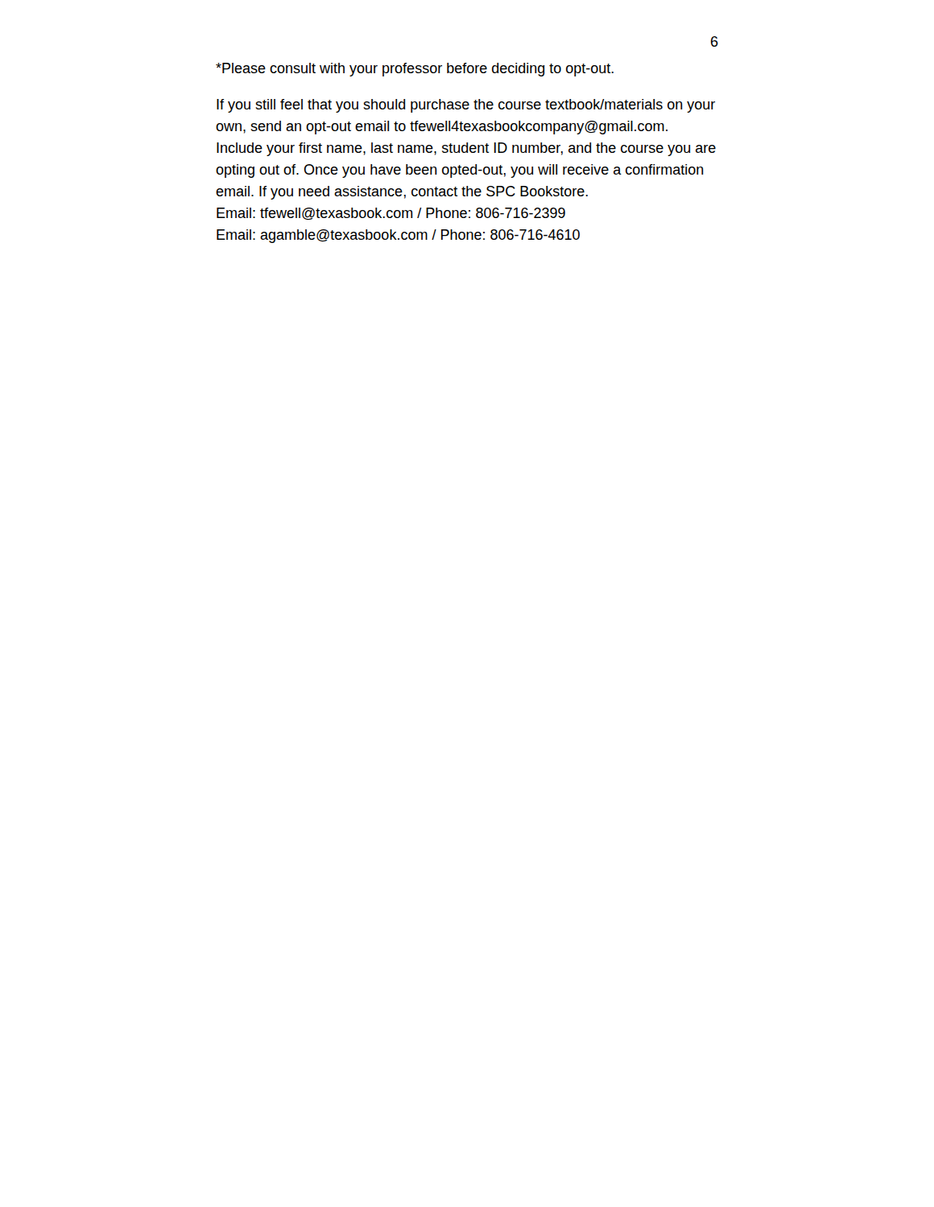6
*Please consult with your professor before deciding to opt-out.
If you still feel that you should purchase the course textbook/materials on your own, send an opt-out email to tfewell4texasbookcompany@gmail.com. Include your first name, last name, student ID number, and the course you are opting out of. Once you have been opted-out, you will receive a confirmation email. If you need assistance, contact the SPC Bookstore.
Email: tfewell@texasbook.com / Phone: 806-716-2399
Email: agamble@texasbook.com / Phone: 806-716-4610